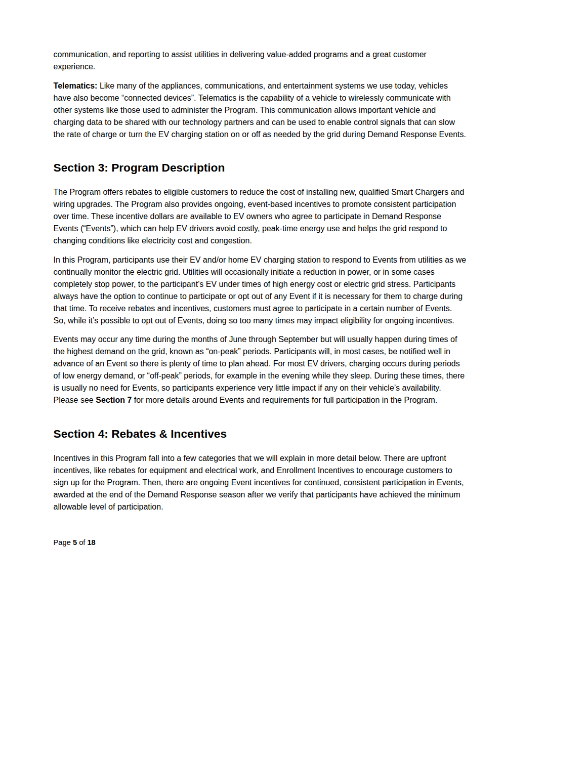communication, and reporting to assist utilities in delivering value-added programs and a great customer experience.
Telematics: Like many of the appliances, communications, and entertainment systems we use today, vehicles have also become “connected devices”. Telematics is the capability of a vehicle to wirelessly communicate with other systems like those used to administer the Program. This communication allows important vehicle and charging data to be shared with our technology partners and can be used to enable control signals that can slow the rate of charge or turn the EV charging station on or off as needed by the grid during Demand Response Events.
Section 3: Program Description
The Program offers rebates to eligible customers to reduce the cost of installing new, qualified Smart Chargers and wiring upgrades. The Program also provides ongoing, event-based incentives to promote consistent participation over time. These incentive dollars are available to EV owners who agree to participate in Demand Response Events (“Events”), which can help EV drivers avoid costly, peak-time energy use and helps the grid respond to changing conditions like electricity cost and congestion.
In this Program, participants use their EV and/or home EV charging station to respond to Events from utilities as we continually monitor the electric grid. Utilities will occasionally initiate a reduction in power, or in some cases completely stop power, to the participant’s EV under times of high energy cost or electric grid stress. Participants always have the option to continue to participate or opt out of any Event if it is necessary for them to charge during that time. To receive rebates and incentives, customers must agree to participate in a certain number of Events. So, while it’s possible to opt out of Events, doing so too many times may impact eligibility for ongoing incentives.
Events may occur any time during the months of June through September but will usually happen during times of the highest demand on the grid, known as “on-peak” periods. Participants will, in most cases, be notified well in advance of an Event so there is plenty of time to plan ahead. For most EV drivers, charging occurs during periods of low energy demand, or “off-peak” periods, for example in the evening while they sleep. During these times, there is usually no need for Events, so participants experience very little impact if any on their vehicle’s availability. Please see Section 7 for more details around Events and requirements for full participation in the Program.
Section 4: Rebates & Incentives
Incentives in this Program fall into a few categories that we will explain in more detail below. There are upfront incentives, like rebates for equipment and electrical work, and Enrollment Incentives to encourage customers to sign up for the Program. Then, there are ongoing Event incentives for continued, consistent participation in Events, awarded at the end of the Demand Response season after we verify that participants have achieved the minimum allowable level of participation.
Page 5 of 18